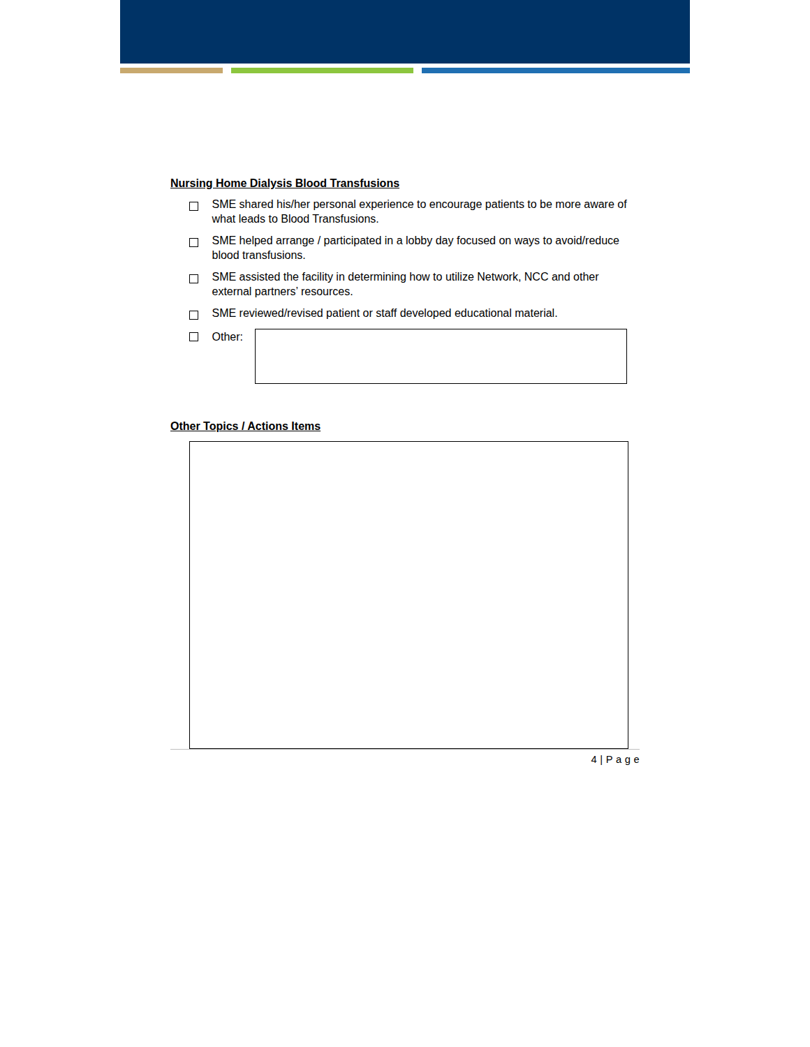Nursing Home Dialysis Blood Transfusions
SME shared his/her personal experience to encourage patients to be more aware of what leads to Blood Transfusions.
SME helped arrange / participated in a lobby day focused on ways to avoid/reduce blood transfusions.
SME assisted the facility in determining how to utilize Network, NCC and other external partners’ resources.
SME reviewed/revised patient or staff developed educational material.
Other:
Other Topics / Actions Items
4 | P a g e